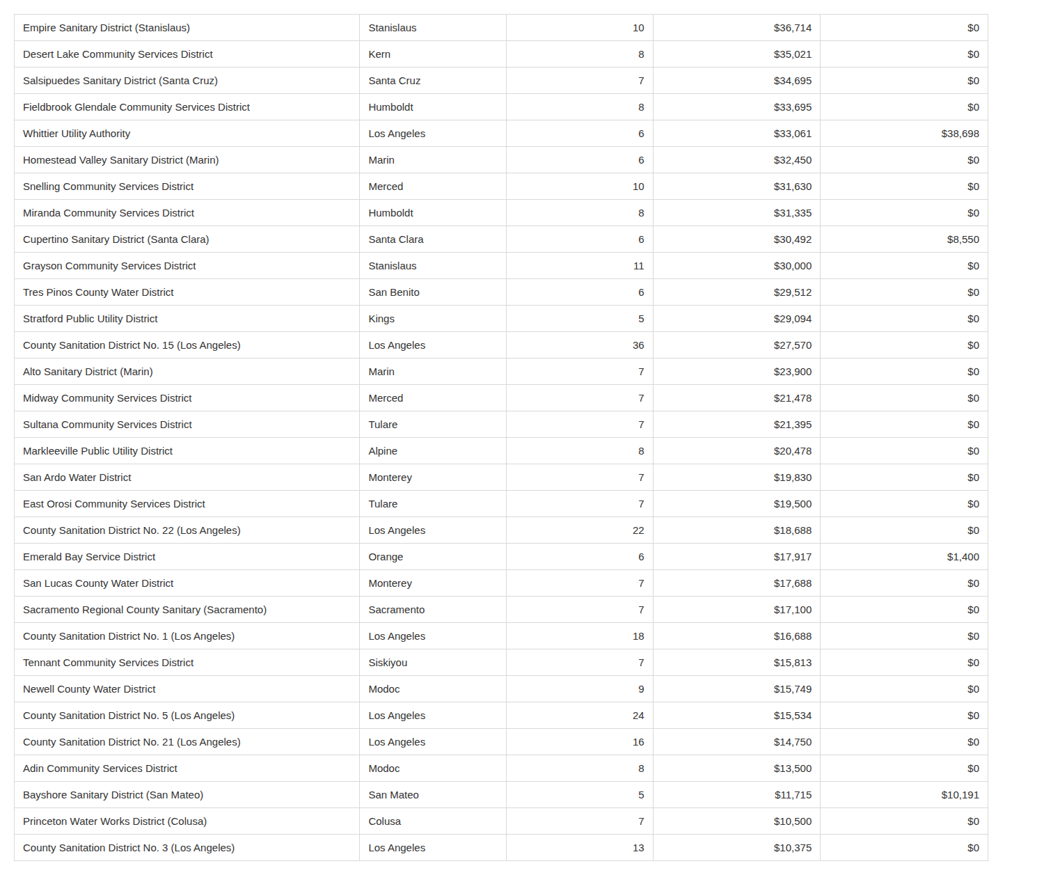| Empire Sanitary District (Stanislaus) | Stanislaus | 10 | $36,714 | $0 |
| Desert Lake Community Services District | Kern | 8 | $35,021 | $0 |
| Salsipuedes Sanitary District (Santa Cruz) | Santa Cruz | 7 | $34,695 | $0 |
| Fieldbrook Glendale Community Services District | Humboldt | 8 | $33,695 | $0 |
| Whittier Utility Authority | Los Angeles | 6 | $33,061 | $38,698 |
| Homestead Valley Sanitary District (Marin) | Marin | 6 | $32,450 | $0 |
| Snelling Community Services District | Merced | 10 | $31,630 | $0 |
| Miranda Community Services District | Humboldt | 8 | $31,335 | $0 |
| Cupertino Sanitary District (Santa Clara) | Santa Clara | 6 | $30,492 | $8,550 |
| Grayson Community Services District | Stanislaus | 11 | $30,000 | $0 |
| Tres Pinos County Water District | San Benito | 6 | $29,512 | $0 |
| Stratford Public Utility District | Kings | 5 | $29,094 | $0 |
| County Sanitation District No. 15 (Los Angeles) | Los Angeles | 36 | $27,570 | $0 |
| Alto Sanitary District (Marin) | Marin | 7 | $23,900 | $0 |
| Midway Community Services District | Merced | 7 | $21,478 | $0 |
| Sultana Community Services District | Tulare | 7 | $21,395 | $0 |
| Markleeville Public Utility District | Alpine | 8 | $20,478 | $0 |
| San Ardo Water District | Monterey | 7 | $19,830 | $0 |
| East Orosi Community Services District | Tulare | 7 | $19,500 | $0 |
| County Sanitation District No. 22 (Los Angeles) | Los Angeles | 22 | $18,688 | $0 |
| Emerald Bay Service District | Orange | 6 | $17,917 | $1,400 |
| San Lucas County Water District | Monterey | 7 | $17,688 | $0 |
| Sacramento Regional County Sanitary (Sacramento) | Sacramento | 7 | $17,100 | $0 |
| County Sanitation District No. 1 (Los Angeles) | Los Angeles | 18 | $16,688 | $0 |
| Tennant Community Services District | Siskiyou | 7 | $15,813 | $0 |
| Newell County Water District | Modoc | 9 | $15,749 | $0 |
| County Sanitation District No. 5 (Los Angeles) | Los Angeles | 24 | $15,534 | $0 |
| County Sanitation District No. 21 (Los Angeles) | Los Angeles | 16 | $14,750 | $0 |
| Adin Community Services District | Modoc | 8 | $13,500 | $0 |
| Bayshore Sanitary District (San Mateo) | San Mateo | 5 | $11,715 | $10,191 |
| Princeton Water Works District (Colusa) | Colusa | 7 | $10,500 | $0 |
| County Sanitation District No. 3 (Los Angeles) | Los Angeles | 13 | $10,375 | $0 |